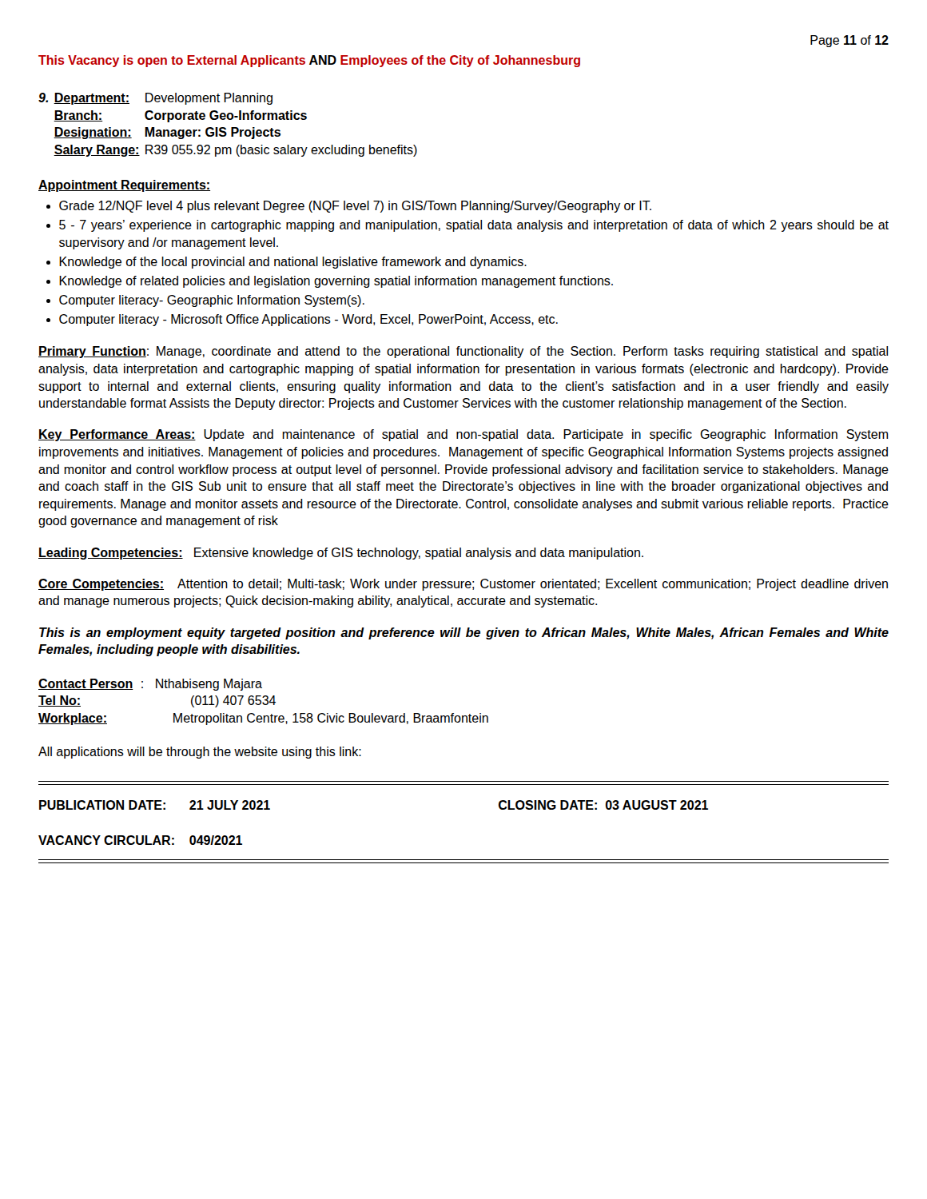Page 11 of 12
This Vacancy is open to External Applicants AND Employees of the City of Johannesburg
| 9. | Department: | Development Planning |
| | Branch: | Corporate Geo-Informatics |
| | Designation: | Manager: GIS Projects |
| | Salary Range: | R39 055.92 pm (basic salary excluding benefits) |
Appointment Requirements:
Grade 12/NQF level 4 plus relevant Degree (NQF level 7) in GIS/Town Planning/Survey/Geography or IT.
5 - 7 years’ experience in cartographic mapping and manipulation, spatial data analysis and interpretation of data of which 2 years should be at supervisory and /or management level.
Knowledge of the local provincial and national legislative framework and dynamics.
Knowledge of related policies and legislation governing spatial information management functions.
Computer literacy- Geographic Information System(s).
Computer literacy - Microsoft Office Applications - Word, Excel, PowerPoint, Access, etc.
Primary Function: Manage, coordinate and attend to the operational functionality of the Section. Perform tasks requiring statistical and spatial analysis, data interpretation and cartographic mapping of spatial information for presentation in various formats (electronic and hardcopy). Provide support to internal and external clients, ensuring quality information and data to the client’s satisfaction and in a user friendly and easily understandable format Assists the Deputy director: Projects and Customer Services with the customer relationship management of the Section.
Key Performance Areas: Update and maintenance of spatial and non-spatial data. Participate in specific Geographic Information System improvements and initiatives. Management of policies and procedures. Management of specific Geographical Information Systems projects assigned and monitor and control workflow process at output level of personnel. Provide professional advisory and facilitation service to stakeholders. Manage and coach staff in the GIS Sub unit to ensure that all staff meet the Directorate’s objectives in line with the broader organizational objectives and requirements. Manage and monitor assets and resource of the Directorate. Control, consolidate analyses and submit various reliable reports. Practice good governance and management of risk
Leading Competencies: Extensive knowledge of GIS technology, spatial analysis and data manipulation.
Core Competencies: Attention to detail; Multi-task; Work under pressure; Customer orientated; Excellent communication; Project deadline driven and manage numerous projects; Quick decision-making ability, analytical, accurate and systematic.
This is an employment equity targeted position and preference will be given to African Males, White Males, African Females and White Females, including people with disabilities.
| Contact Person | : Nthabiseng Majara |
| Tel No: | (011) 407 6534 |
| Workplace: | Metropolitan Centre, 158 Civic Boulevard, Braamfontein |
All applications will be through the website using this link:
| PUBLICATION DATE: | 21 JULY 2021 | CLOSING DATE: 03 AUGUST 2021 |
| VACANCY CIRCULAR: | 049/2021 | |